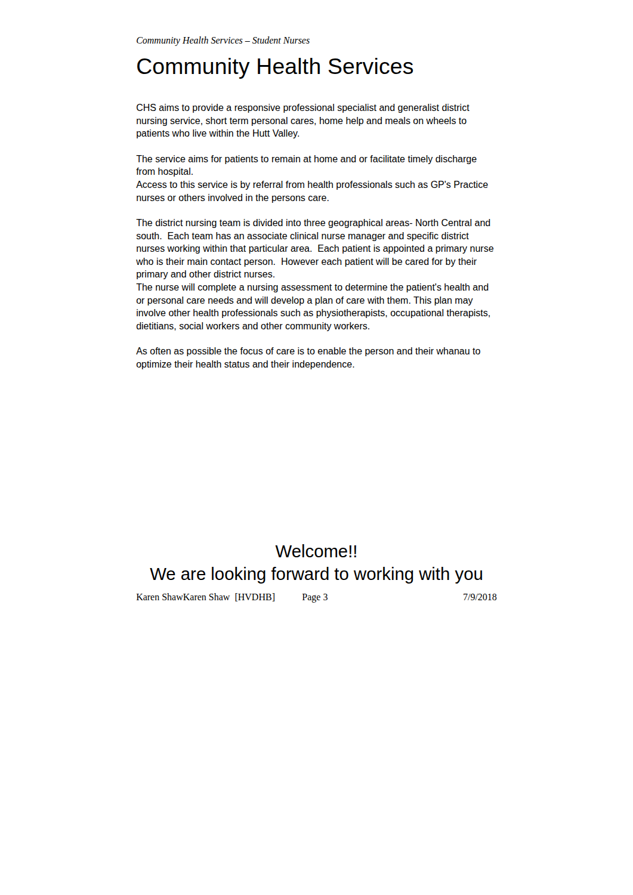Community Health Services – Student Nurses
Community Health Services
CHS aims to provide a responsive professional specialist and generalist district nursing service, short term personal cares, home help and meals on wheels to patients who live within the Hutt Valley.
The service aims for patients to remain at home and or facilitate timely discharge from hospital.
Access to this service is by referral from health professionals such as GP's Practice nurses or others involved in the persons care.
The district nursing team is divided into three geographical areas- North Central and south. Each team has an associate clinical nurse manager and specific district nurses working within that particular area. Each patient is appointed a primary nurse who is their main contact person. However each patient will be cared for by their primary and other district nurses.
The nurse will complete a nursing assessment to determine the patient's health and or personal care needs and will develop a plan of care with them. This plan may involve other health professionals such as physiotherapists, occupational therapists, dietitians, social workers and other community workers.
As often as possible the focus of care is to enable the person and their whanau to optimize their health status and their independence.
Welcome!! We are looking forward to working with you
Karen ShawKaren Shaw [HVDHB] Page 3 7/9/2018